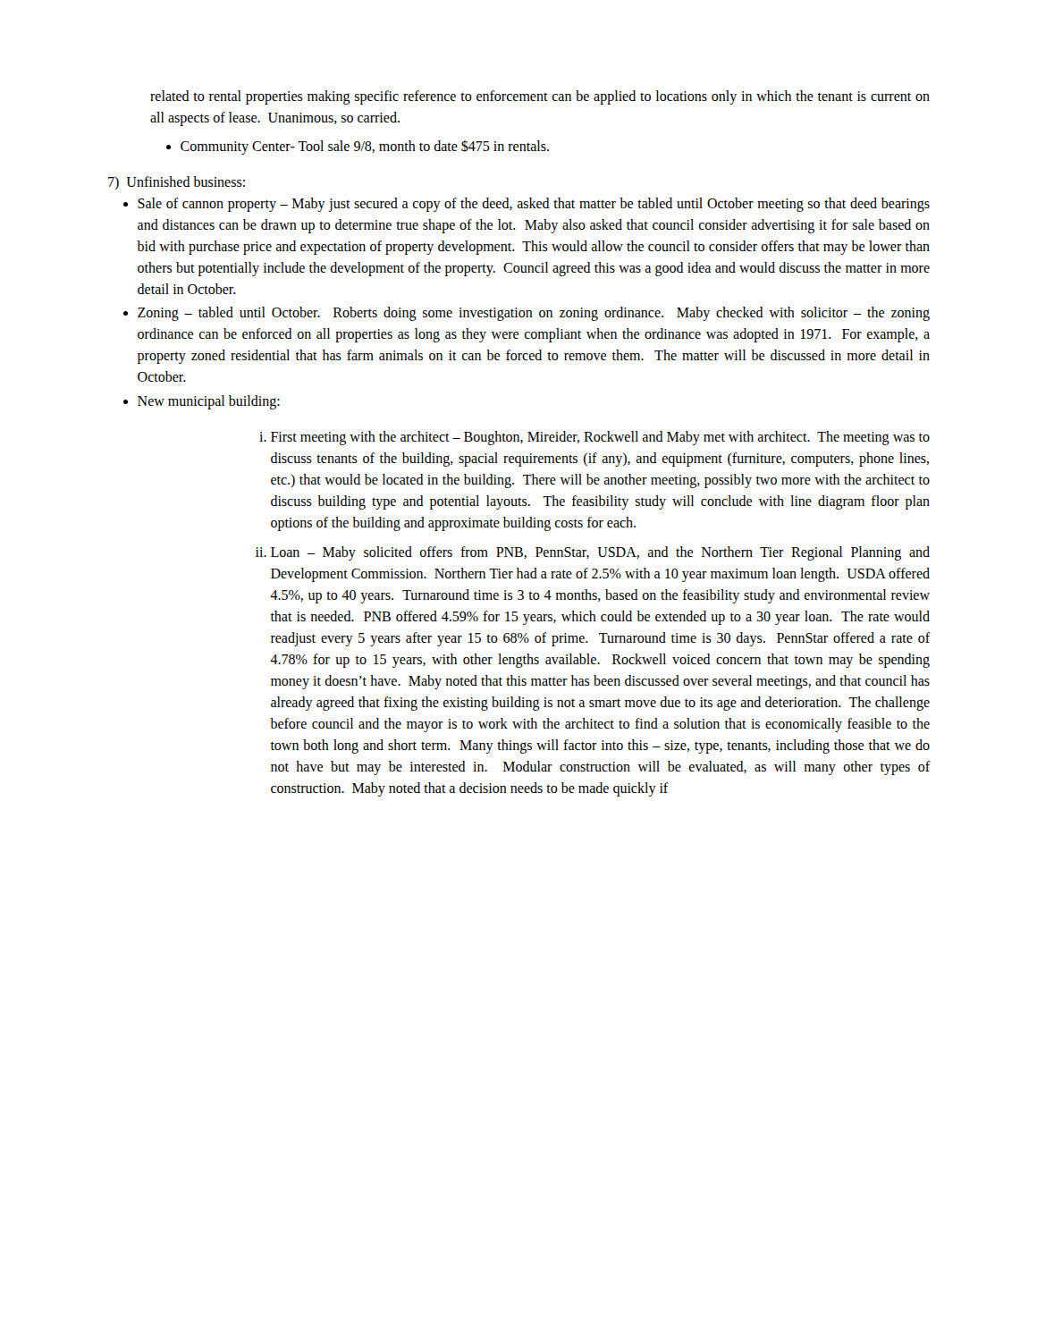related to rental properties making specific reference to enforcement can be applied to locations only in which the tenant is current on all aspects of lease. Unanimous, so carried.
Community Center- Tool sale 9/8, month to date $475 in rentals.
7) Unfinished business:
Sale of cannon property – Maby just secured a copy of the deed, asked that matter be tabled until October meeting so that deed bearings and distances can be drawn up to determine true shape of the lot. Maby also asked that council consider advertising it for sale based on bid with purchase price and expectation of property development. This would allow the council to consider offers that may be lower than others but potentially include the development of the property. Council agreed this was a good idea and would discuss the matter in more detail in October.
Zoning – tabled until October. Roberts doing some investigation on zoning ordinance. Maby checked with solicitor – the zoning ordinance can be enforced on all properties as long as they were compliant when the ordinance was adopted in 1971. For example, a property zoned residential that has farm animals on it can be forced to remove them. The matter will be discussed in more detail in October.
New municipal building:
First meeting with the architect – Boughton, Mireider, Rockwell and Maby met with architect. The meeting was to discuss tenants of the building, spacial requirements (if any), and equipment (furniture, computers, phone lines, etc.) that would be located in the building. There will be another meeting, possibly two more with the architect to discuss building type and potential layouts. The feasibility study will conclude with line diagram floor plan options of the building and approximate building costs for each.
Loan – Maby solicited offers from PNB, PennStar, USDA, and the Northern Tier Regional Planning and Development Commission. Northern Tier had a rate of 2.5% with a 10 year maximum loan length. USDA offered 4.5%, up to 40 years. Turnaround time is 3 to 4 months, based on the feasibility study and environmental review that is needed. PNB offered 4.59% for 15 years, which could be extended up to a 30 year loan. The rate would readjust every 5 years after year 15 to 68% of prime. Turnaround time is 30 days. PennStar offered a rate of 4.78% for up to 15 years, with other lengths available. Rockwell voiced concern that town may be spending money it doesn’t have. Maby noted that this matter has been discussed over several meetings, and that council has already agreed that fixing the existing building is not a smart move due to its age and deterioration. The challenge before council and the mayor is to work with the architect to find a solution that is economically feasible to the town both long and short term. Many things will factor into this – size, type, tenants, including those that we do not have but may be interested in. Modular construction will be evaluated, as will many other types of construction. Maby noted that a decision needs to be made quickly if